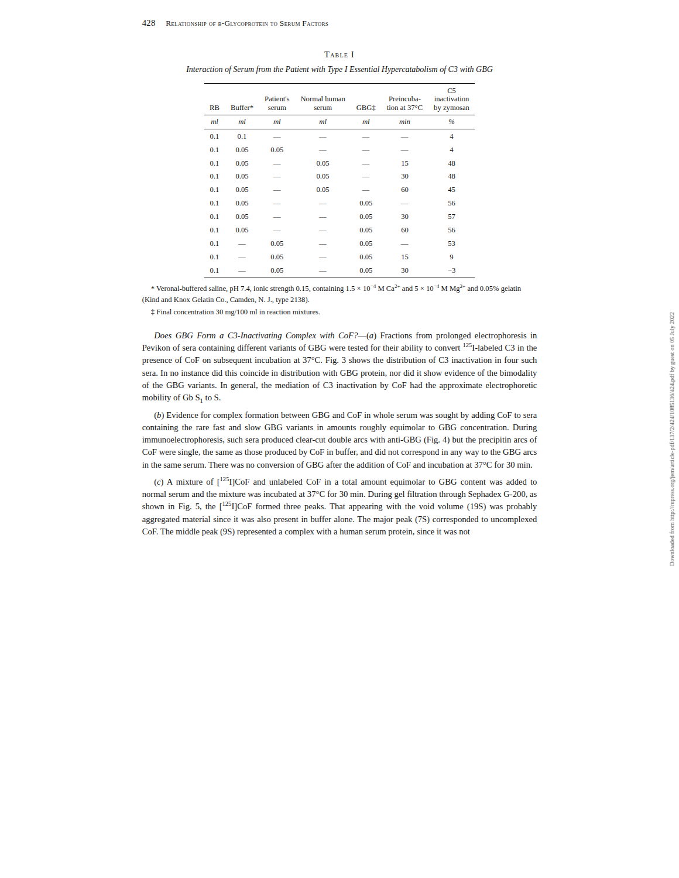Downloaded from http://rupress.org/jem/article-pdf/137/2/424/1085136/424.pdf by guest on 05 July 2022
428 Relationship of β-Glycoprotein to Serum Factors
Table I
Interaction of Serum from the Patient with Type I Essential Hypercatabolism of C3 with GBG
| RB | Buffer* | Patient's serum | Normal human serum | GBG‡ | Preincuba- tion at 37°C | C5 inactivation by zymosan |
| --- | --- | --- | --- | --- | --- | --- |
| ml | ml | ml | ml | ml | min | % |
| 0.1 | 0.1 | — | — | — | — | 4 |
| 0.1 | 0.05 | 0.05 | — | — | — | 4 |
| 0.1 | 0.05 | — | 0.05 | — | 15 | 48 |
| 0.1 | 0.05 | — | 0.05 | — | 30 | 48 |
| 0.1 | 0.05 | — | 0.05 | — | 60 | 45 |
| 0.1 | 0.05 | — | — | 0.05 | — | 56 |
| 0.1 | 0.05 | — | — | 0.05 | 30 | 57 |
| 0.1 | 0.05 | — | — | 0.05 | 60 | 56 |
| 0.1 | — | 0.05 | — | 0.05 | — | 53 |
| 0.1 | — | 0.05 | — | 0.05 | 15 | 9 |
| 0.1 | — | 0.05 | — | 0.05 | 30 | −3 |
* Veronal-buffered saline, pH 7.4, ionic strength 0.15, containing 1.5 × 10−4 M Ca2+ and 5 × 10−4 M Mg2+ and 0.05% gelatin (Kind and Knox Gelatin Co., Camden, N. J., type 2138).
‡ Final concentration 30 mg/100 ml in reaction mixtures.
Does GBG Form a C3-Inactivating Complex with CoF?—(a) Fractions from prolonged electrophoresis in Pevikon of sera containing different variants of GBG were tested for their ability to convert 125I-labeled C3 in the presence of CoF on subsequent incubation at 37°C. Fig. 3 shows the distribution of C3 inactivation in four such sera. In no instance did this coincide in distribution with GBG protein, nor did it show evidence of the bimodality of the GBG variants. In general, the mediation of C3 inactivation by CoF had the approximate electrophoretic mobility of Gb S1 to S.
(b) Evidence for complex formation between GBG and CoF in whole serum was sought by adding CoF to sera containing the rare fast and slow GBG variants in amounts roughly equimolar to GBG concentration. During immunoelectrophoresis, such sera produced clear-cut double arcs with anti-GBG (Fig. 4) but the precipitin arcs of CoF were single, the same as those produced by CoF in buffer, and did not correspond in any way to the GBG arcs in the same serum. There was no conversion of GBG after the addition of CoF and incubation at 37°C for 30 min.
(c) A mixture of [125I]CoF and unlabeled CoF in a total amount equimolar to GBG content was added to normal serum and the mixture was incubated at 37°C for 30 min. During gel filtration through Sephadex G-200, as shown in Fig. 5, the [125I]CoF formed three peaks. That appearing with the void volume (19S) was probably aggregated material since it was also present in buffer alone. The major peak (7S) corresponded to uncomplexed CoF. The middle peak (9S) represented a complex with a human serum protein, since it was not